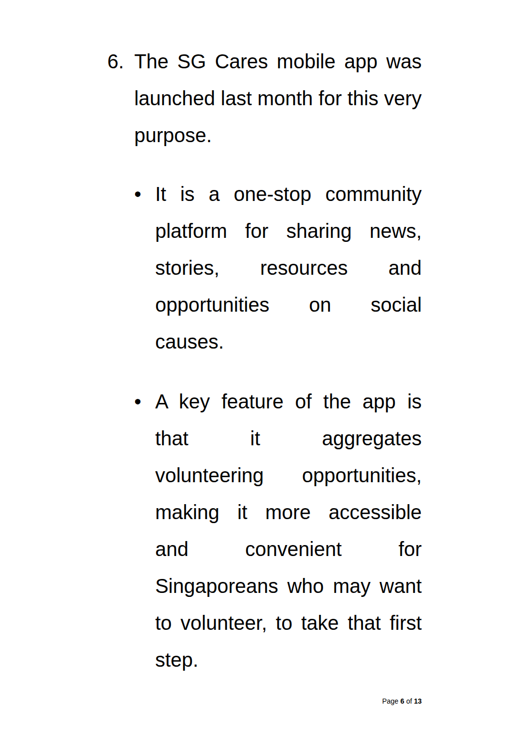The SG Cares mobile app was launched last month for this very purpose.
It is a one-stop community platform for sharing news, stories, resources and opportunities on social causes.
A key feature of the app is that it aggregates volunteering opportunities, making it more accessible and convenient for Singaporeans who may want to volunteer, to take that first step.
Page 6 of 13